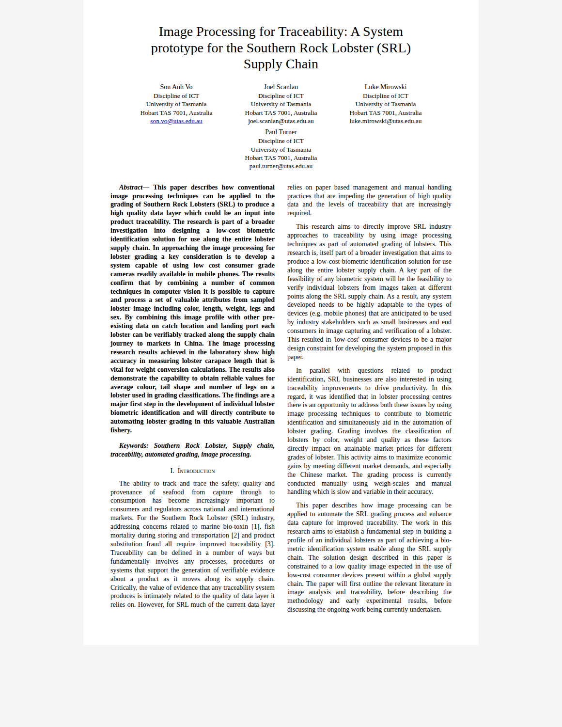Image Processing for Traceability: A System
prototype for the Southern Rock Lobster (SRL)
Supply Chain
Son Anh Vo
Discipline of ICT
University of Tasmania
Hobart TAS 7001, Australia
son.vo@utas.edu.au
Joel Scanlan
Discipline of ICT
University of Tasmania
Hobart TAS 7001, Australia
joel.scanlan@utas.edu.au
Luke Mirowski
Discipline of ICT
University of Tasmania
Hobart TAS 7001, Australia
luke.mirowski@utas.edu.au
Paul Turner
Discipline of ICT
University of Tasmania
Hobart TAS 7001, Australia
paul.turner@utas.edu.au
Abstract— This paper describes how conventional image processing techniques can be applied to the grading of Southern Rock Lobsters (SRL) to produce a high quality data layer which could be an input into product traceability. The research is part of a broader investigation into designing a low-cost biometric identification solution for use along the entire lobster supply chain. In approaching the image processing for lobster grading a key consideration is to develop a system capable of using low cost consumer grade cameras readily available in mobile phones. The results confirm that by combining a number of common techniques in computer vision it is possible to capture and process a set of valuable attributes from sampled lobster image including color, length, weight, legs and sex. By combining this image profile with other pre-existing data on catch location and landing port each lobster can be verifiably tracked along the supply chain journey to markets in China. The image processing research results achieved in the laboratory show high accuracy in measuring lobster carapace length that is vital for weight conversion calculations. The results also demonstrate the capability to obtain reliable values for average colour, tail shape and number of legs on a lobster used in grading classifications. The findings are a major first step in the development of individual lobster biometric identification and will directly contribute to automating lobster grading in this valuable Australian fishery.
Keywords: Southern Rock Lobster, Supply chain, traceability, automated grading, image processing.
I. Introduction
The ability to track and trace the safety, quality and provenance of seafood from capture through to consumption has become increasingly important to consumers and regulators across national and international markets. For the Southern Rock Lobster (SRL) industry, addressing concerns related to marine bio-toxin [1], fish mortality during storing and transportation [2] and product substitution fraud all require improved traceability [3]. Traceability can be defined in a number of ways but fundamentally involves any processes, procedures or systems that support the generation of verifiable evidence about a product as it moves along its supply chain. Critically, the value of evidence that any traceability system produces is intimately related to the quality of data layer it relies on. However, for SRL much of the current data layer relies on paper based management and manual handling practices that are impeding the generation of high quality data and the levels of traceability that are increasingly required.
This research aims to directly improve SRL industry approaches to traceability by using image processing techniques as part of automated grading of lobsters. This research is, itself part of a broader investigation that aims to produce a low-cost biometric identification solution for use along the entire lobster supply chain. A key part of the feasibility of any biometric system will be the feasibility to verify individual lobsters from images taken at different points along the SRL supply chain. As a result, any system developed needs to be highly adaptable to the types of devices (e.g. mobile phones) that are anticipated to be used by industry stakeholders such as small businesses and end consumers in image capturing and verification of a lobster. This resulted in 'low-cost' consumer devices to be a major design constraint for developing the system proposed in this paper.
In parallel with questions related to product identification, SRL businesses are also interested in using traceability improvements to drive productivity. In this regard, it was identified that in lobster processing centres there is an opportunity to address both these issues by using image processing techniques to contribute to biometric identification and simultaneously aid in the automation of lobster grading. Grading involves the classification of lobsters by color, weight and quality as these factors directly impact on attainable market prices for different grades of lobster. This activity aims to maximize economic gains by meeting different market demands, and especially the Chinese market. The grading process is currently conducted manually using weigh-scales and manual handling which is slow and variable in their accuracy.
This paper describes how image processing can be applied to automate the SRL grading process and enhance data capture for improved traceability. The work in this research aims to establish a fundamental step in building a profile of an individual lobsters as part of achieving a bio-metric identification system usable along the SRL supply chain. The solution design described in this paper is constrained to a low quality image expected in the use of low-cost consumer devices present within a global supply chain. The paper will first outline the relevant literature in image analysis and traceability, before describing the methodology and early experimental results, before discussing the ongoing work being currently undertaken.